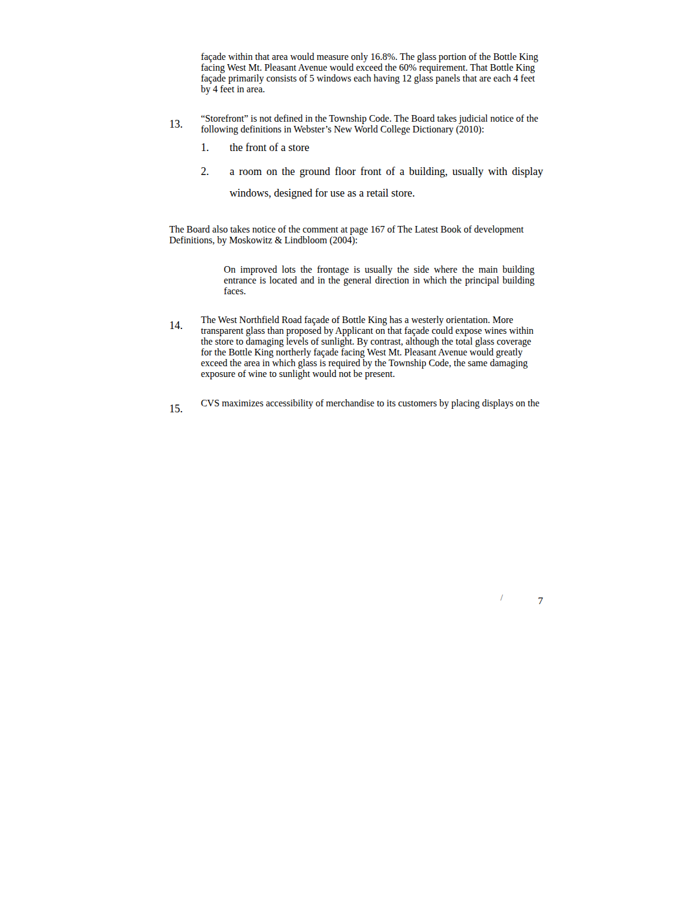façade within that area would measure only 16.8%. The glass portion of the Bottle King facing West Mt. Pleasant Avenue would exceed the 60% requirement. That Bottle King façade primarily consists of 5 windows each having 12 glass panels that are each 4 feet by 4 feet in area.
13.
“Storefront” is not defined in the Township Code. The Board takes judicial notice of the following definitions in Webster’s New World College Dictionary (2010):
1. the front of a store
2. a room on the ground floor front of a building, usually with display windows, designed for use as a retail store.
The Board also takes notice of the comment at page 167 of The Latest Book of development Definitions, by Moskowitz & Lindbloom (2004):
On improved lots the frontage is usually the side where the main building entrance is located and in the general direction in which the principal building faces.
14.
The West Northfield Road façade of Bottle King has a westerly orientation. More transparent glass than proposed by Applicant on that façade could expose wines within the store to damaging levels of sunlight. By contrast, although the total glass coverage for the Bottle King northerly façade facing West Mt. Pleasant Avenue would greatly exceed the area in which glass is required by the Township Code, the same damaging exposure of wine to sunlight would not be present.
15.
CVS maximizes accessibility of merchandise to its customers by placing displays on the
/
7